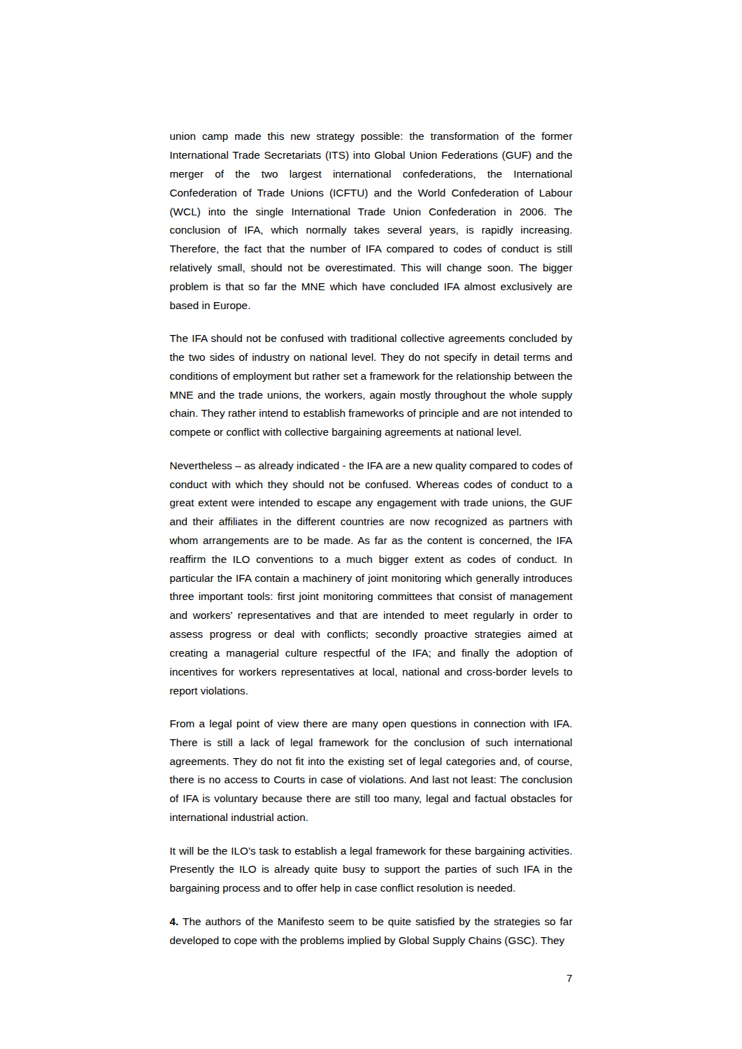union camp made this new strategy possible: the transformation of the former International Trade Secretariats (ITS) into Global Union Federations (GUF) and the merger of the two largest international confederations, the International Confederation of Trade Unions (ICFTU) and the World Confederation of Labour (WCL) into the single International Trade Union Confederation in 2006. The conclusion of IFA, which normally takes several years, is rapidly increasing. Therefore, the fact that the number of IFA compared to codes of conduct is still relatively small, should not be overestimated. This will change soon. The bigger problem is that so far the MNE which have concluded IFA almost exclusively are based in Europe.
The IFA should not be confused with traditional collective agreements concluded by the two sides of industry on national level. They do not specify in detail terms and conditions of employment but rather set a framework for the relationship between the MNE and the trade unions, the workers, again mostly throughout the whole supply chain. They rather intend to establish frameworks of principle and are not intended to compete or conflict with collective bargaining agreements at national level.
Nevertheless – as already indicated - the IFA are a new quality compared to codes of conduct with which they should not be confused. Whereas codes of conduct to a great extent were intended to escape any engagement with trade unions, the GUF and their affiliates in the different countries are now recognized as partners with whom arrangements are to be made. As far as the content is concerned, the IFA reaffirm the ILO conventions to a much bigger extent as codes of conduct. In particular the IFA contain a machinery of joint monitoring which generally introduces three important tools: first joint monitoring committees that consist of management and workers’ representatives and that are intended to meet regularly in order to assess progress or deal with conflicts; secondly proactive strategies aimed at creating a managerial culture respectful of the IFA; and finally the adoption of incentives for workers representatives at local, national and cross-border levels to report violations.
From a legal point of view there are many open questions in connection with IFA. There is still a lack of legal framework for the conclusion of such international agreements. They do not fit into the existing set of legal categories and, of course, there is no access to Courts in case of violations. And last not least: The conclusion of IFA is voluntary because there are still too many, legal and factual obstacles for international industrial action.
It will be the ILO’s task to establish a legal framework for these bargaining activities. Presently the ILO is already quite busy to support the parties of such IFA in the bargaining process and to offer help in case conflict resolution is needed.
4. The authors of the Manifesto seem to be quite satisfied by the strategies so far developed to cope with the problems implied by Global Supply Chains (GSC). They
7